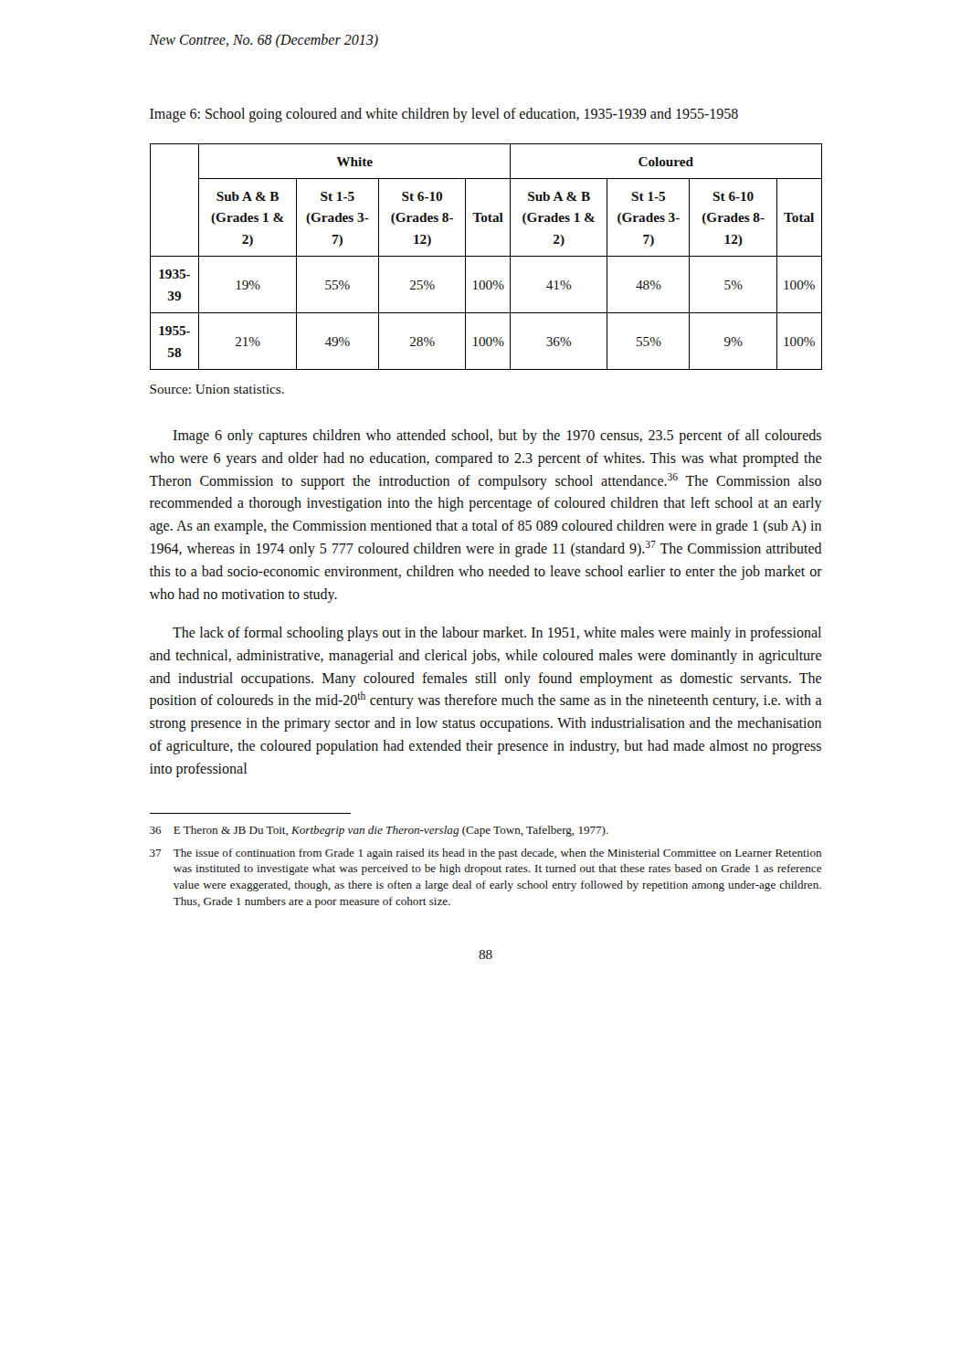New Contree, No. 68 (December 2013)
Image 6: School going coloured and white children by level of education, 1935-1939 and 1955-1958
| | White | Coloured |
| --- | --- | --- |
| Sub A & B (Grades 1 & 2) | St 1-5 (Grades 3-7) | St 6-10 (Grades 8-12) | Total | Sub A & B (Grades 1 & 2) | St 1-5 (Grades 3-7) | St 6-10 (Grades 8-12) | Total |
| 1935-39 | 19% | 55% | 25% | 100% | 41% | 48% | 5% | 100% |
| 1955-58 | 21% | 49% | 28% | 100% | 36% | 55% | 9% | 100% |
Source: Union statistics.
Image 6 only captures children who attended school, but by the 1970 census, 23.5 percent of all coloureds who were 6 years and older had no education, compared to 2.3 percent of whites. This was what prompted the Theron Commission to support the introduction of compulsory school attendance.36 The Commission also recommended a thorough investigation into the high percentage of coloured children that left school at an early age. As an example, the Commission mentioned that a total of 85 089 coloured children were in grade 1 (sub A) in 1964, whereas in 1974 only 5 777 coloured children were in grade 11 (standard 9).37 The Commission attributed this to a bad socio-economic environment, children who needed to leave school earlier to enter the job market or who had no motivation to study.
The lack of formal schooling plays out in the labour market. In 1951, white males were mainly in professional and technical, administrative, managerial and clerical jobs, while coloured males were dominantly in agriculture and industrial occupations. Many coloured females still only found employment as domestic servants. The position of coloureds in the mid-20th century was therefore much the same as in the nineteenth century, i.e. with a strong presence in the primary sector and in low status occupations. With industrialisation and the mechanisation of agriculture, the coloured population had extended their presence in industry, but had made almost no progress into professional
36 E Theron & JB Du Toit, Kortbegrip van die Theron-verslag (Cape Town, Tafelberg, 1977).
37 The issue of continuation from Grade 1 again raised its head in the past decade, when the Ministerial Committee on Learner Retention was instituted to investigate what was perceived to be high dropout rates. It turned out that these rates based on Grade 1 as reference value were exaggerated, though, as there is often a large deal of early school entry followed by repetition among under-age children. Thus, Grade 1 numbers are a poor measure of cohort size.
88